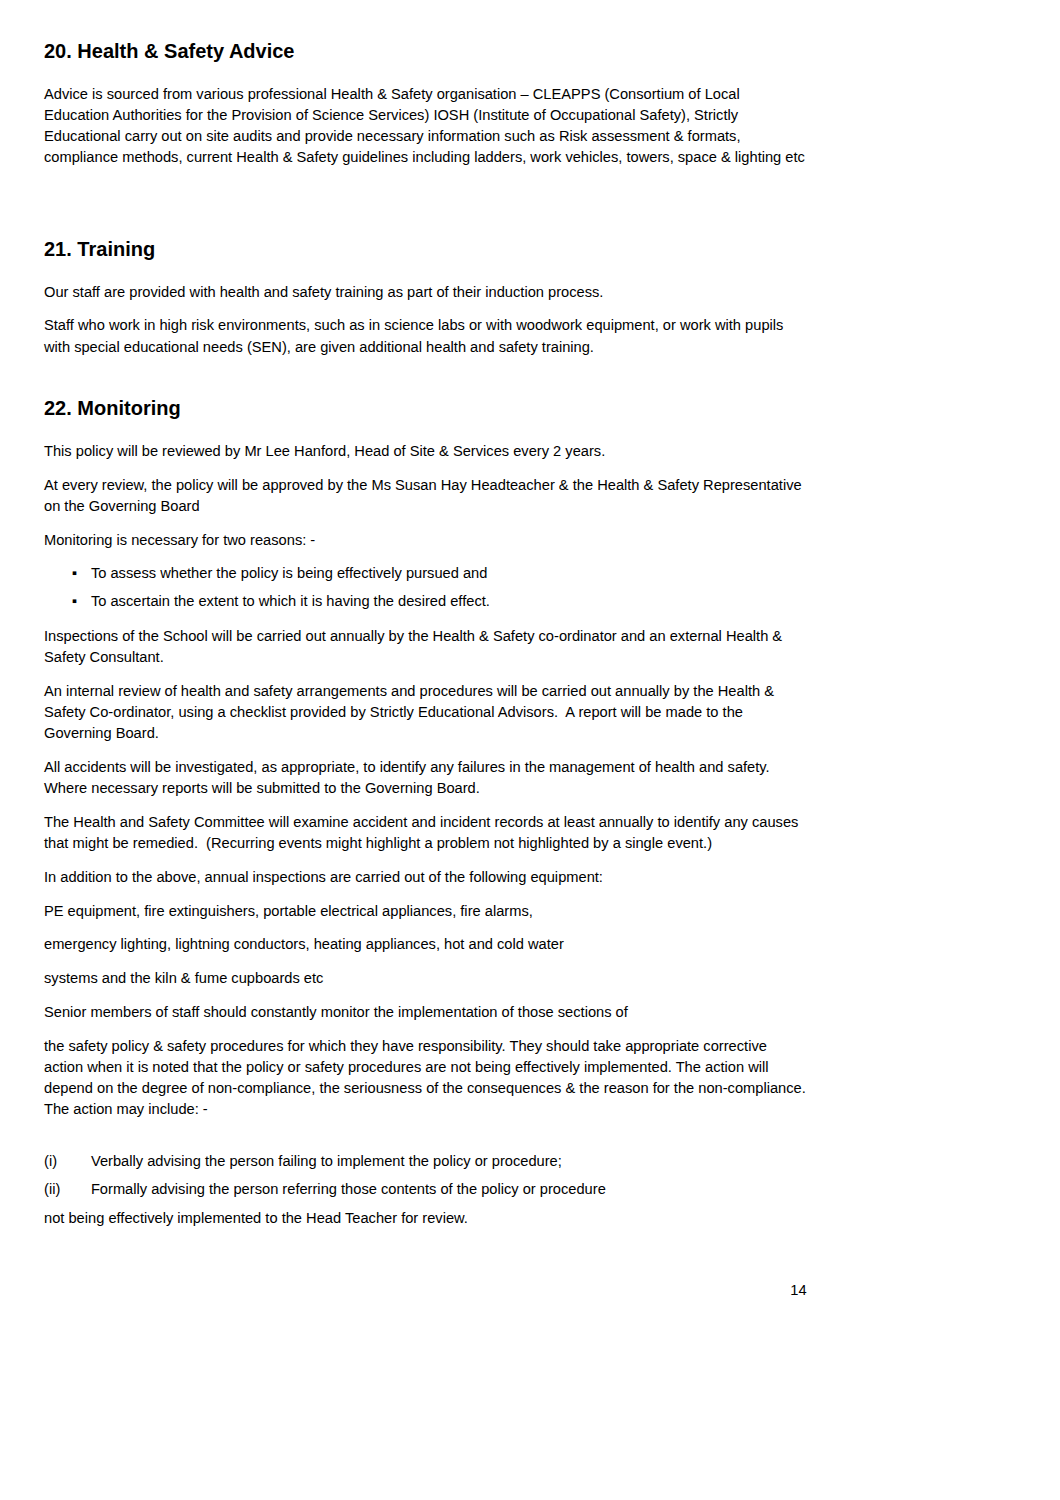20. Health & Safety Advice
Advice is sourced from various professional Health & Safety organisation – CLEAPPS (Consortium of Local Education Authorities for the Provision of Science Services) IOSH (Institute of Occupational Safety), Strictly Educational carry out on site audits and provide necessary information such as Risk assessment & formats, compliance methods, current Health & Safety guidelines including ladders, work vehicles, towers, space & lighting etc
21. Training
Our staff are provided with health and safety training as part of their induction process.
Staff who work in high risk environments, such as in science labs or with woodwork equipment, or work with pupils with special educational needs (SEN), are given additional health and safety training.
22. Monitoring
This policy will be reviewed by Mr Lee Hanford, Head of Site & Services every 2 years.
At every review, the policy will be approved by the Ms Susan Hay Headteacher & the Health & Safety Representative on the Governing Board
Monitoring is necessary for two reasons: -
To assess whether the policy is being effectively pursued and
To ascertain the extent to which it is having the desired effect.
Inspections of the School will be carried out annually by the Health & Safety co-ordinator and an external Health & Safety Consultant.
An internal review of health and safety arrangements and procedures will be carried out annually by the Health & Safety Co-ordinator, using a checklist provided by Strictly Educational Advisors. A report will be made to the Governing Board.
All accidents will be investigated, as appropriate, to identify any failures in the management of health and safety. Where necessary reports will be submitted to the Governing Board.
The Health and Safety Committee will examine accident and incident records at least annually to identify any causes that might be remedied. (Recurring events might highlight a problem not highlighted by a single event.)
In addition to the above, annual inspections are carried out of the following equipment:
PE equipment, fire extinguishers, portable electrical appliances, fire alarms,
emergency lighting, lightning conductors, heating appliances, hot and cold water
systems and the kiln & fume cupboards etc
Senior members of staff should constantly monitor the implementation of those sections of
the safety policy & safety procedures for which they have responsibility. They should take appropriate corrective action when it is noted that the policy or safety procedures are not being effectively implemented. The action will depend on the degree of non-compliance, the seriousness of the consequences & the reason for the non-compliance. The action may include: -
(i) Verbally advising the person failing to implement the policy or procedure;
(ii) Formally advising the person referring those contents of the policy or procedure
not being effectively implemented to the Head Teacher for review.
14